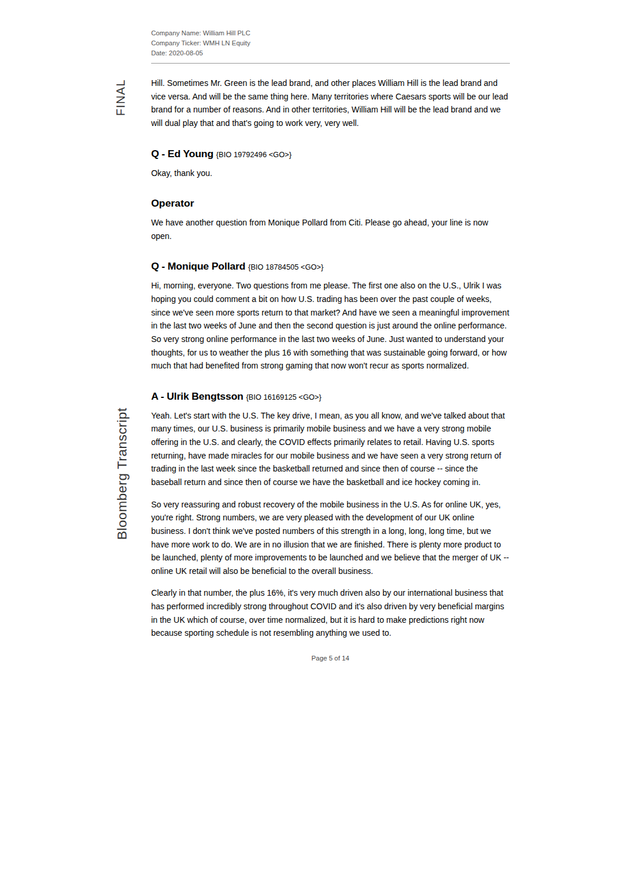FINAL
Bloomberg Transcript
Company Name: William Hill PLC
Company Ticker: WMH LN Equity
Date: 2020-08-05
Hill. Sometimes Mr. Green is the lead brand, and other places William Hill is the lead brand and vice versa. And will be the same thing here. Many territories where Caesars sports will be our lead brand for a number of reasons. And in other territories, William Hill will be the lead brand and we will dual play that and that's going to work very, very well.
Q - Ed Young {BIO 19792496 <GO>}
Okay, thank you.
Operator
We have another question from Monique Pollard from Citi. Please go ahead, your line is now open.
Q - Monique Pollard {BIO 18784505 <GO>}
Hi, morning, everyone. Two questions from me please. The first one also on the U.S., Ulrik I was hoping you could comment a bit on how U.S. trading has been over the past couple of weeks, since we've seen more sports return to that market? And have we seen a meaningful improvement in the last two weeks of June and then the second question is just around the online performance. So very strong online performance in the last two weeks of June. Just wanted to understand your thoughts, for us to weather the plus 16 with something that was sustainable going forward, or how much that had benefited from strong gaming that now won't recur as sports normalized.
A - Ulrik Bengtsson {BIO 16169125 <GO>}
Yeah. Let's start with the U.S. The key drive, I mean, as you all know, and we've talked about that many times, our U.S. business is primarily mobile business and we have a very strong mobile offering in the U.S. and clearly, the COVID effects primarily relates to retail. Having U.S. sports returning, have made miracles for our mobile business and we have seen a very strong return of trading in the last week since the basketball returned and since then of course -- since the baseball return and since then of course we have the basketball and ice hockey coming in.
So very reassuring and robust recovery of the mobile business in the U.S. As for online UK, yes, you're right. Strong numbers, we are very pleased with the development of our UK online business. I don't think we've posted numbers of this strength in a long, long, long time, but we have more work to do. We are in no illusion that we are finished. There is plenty more product to be launched, plenty of more improvements to be launched and we believe that the merger of UK -- online UK retail will also be beneficial to the overall business.
Clearly in that number, the plus 16%, it's very much driven also by our international business that has performed incredibly strong throughout COVID and it's also driven by very beneficial margins in the UK which of course, over time normalized, but it is hard to make predictions right now because sporting schedule is not resembling anything we used to.
Page 5 of 14